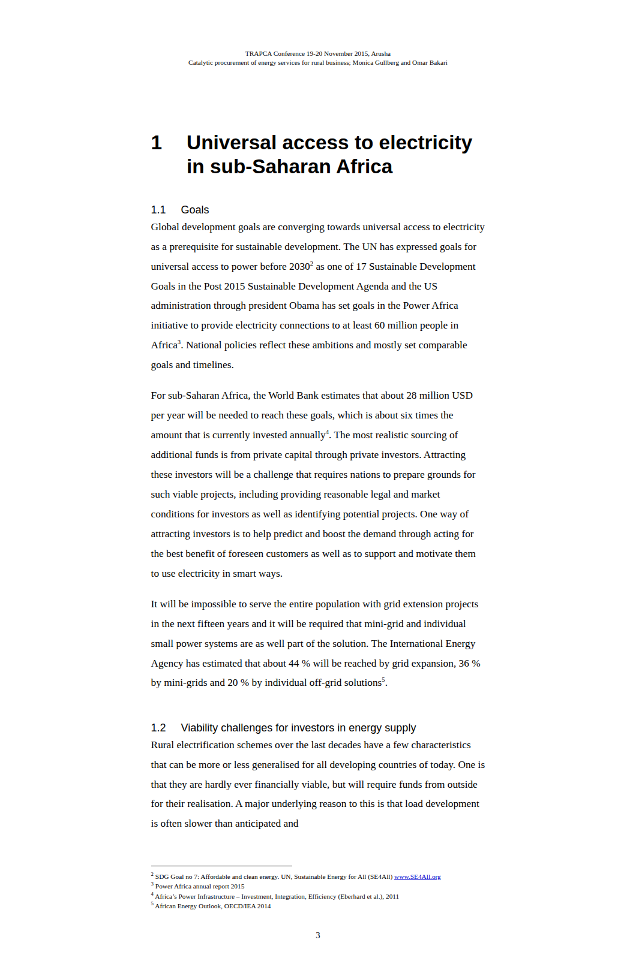TRAPCA Conference 19-20 November 2015, Arusha
Catalytic procurement of energy services for rural business; Monica Gullberg and Omar Bakari
1 Universal access to electricity in sub-Saharan Africa
1.1 Goals
Global development goals are converging towards universal access to electricity as a prerequisite for sustainable development. The UN has expressed goals for universal access to power before 20302 as one of 17 Sustainable Development Goals in the Post 2015 Sustainable Development Agenda and the US administration through president Obama has set goals in the Power Africa initiative to provide electricity connections to at least 60 million people in Africa3. National policies reflect these ambitions and mostly set comparable goals and timelines.
For sub-Saharan Africa, the World Bank estimates that about 28 million USD per year will be needed to reach these goals, which is about six times the amount that is currently invested annually4. The most realistic sourcing of additional funds is from private capital through private investors. Attracting these investors will be a challenge that requires nations to prepare grounds for such viable projects, including providing reasonable legal and market conditions for investors as well as identifying potential projects. One way of attracting investors is to help predict and boost the demand through acting for the best benefit of foreseen customers as well as to support and motivate them to use electricity in smart ways.
It will be impossible to serve the entire population with grid extension projects in the next fifteen years and it will be required that mini-grid and individual small power systems are as well part of the solution. The International Energy Agency has estimated that about 44 % will be reached by grid expansion, 36 % by mini-grids and 20 % by individual off-grid solutions5.
1.2 Viability challenges for investors in energy supply
Rural electrification schemes over the last decades have a few characteristics that can be more or less generalised for all developing countries of today. One is that they are hardly ever financially viable, but will require funds from outside for their realisation. A major underlying reason to this is that load development is often slower than anticipated and
2 SDG Goal no 7: Affordable and clean energy. UN, Sustainable Energy for All (SE4All) www.SE4All.org
3 Power Africa annual report 2015
4 Africa’s Power Infrastructure – Investment, Integration, Efficiency (Eberhard et al.), 2011
5 African Energy Outlook, OECD/IEA 2014
3